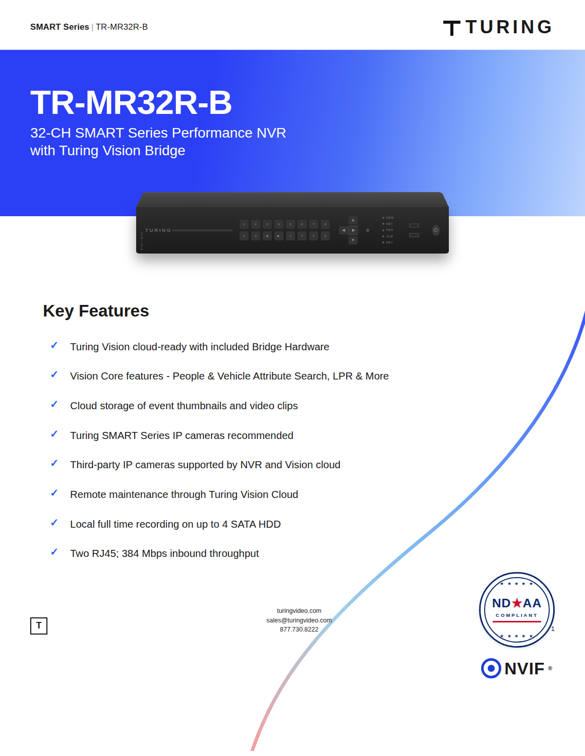SMART Series|TR-MR32R-B
TURING
TR-MR32R-B
32-CH SMART Series Performance NVR
with Turing Vision Bridge
TURING
12345678 90◀▶□TFA
▲
◀
OK
▶
▼
PWR
NET
HDD
ALM
REC
⏻
DVR / NVR
Key Features
✓Turing Vision cloud-ready with included Bridge Hardware
✓Vision Core features - People & Vehicle Attribute Search, LPR & More
✓Cloud storage of event thumbnails and video clips
✓Turing SMART Series IP cameras recommended
✓Third-party IP cameras supported by NVR and Vision cloud
✓Remote maintenance through Turing Vision Cloud
✓Local full time recording on up to 4 SATA HDD
✓Two RJ45; 384 Mbps inbound throughput
★ ★ ★ ★ ★
ND★AA
COMPLIANT
★ ★ ★ ★ ★
NVIF®
T
turingvideo.com
sales@turingvideo.com
877.730.8222
1